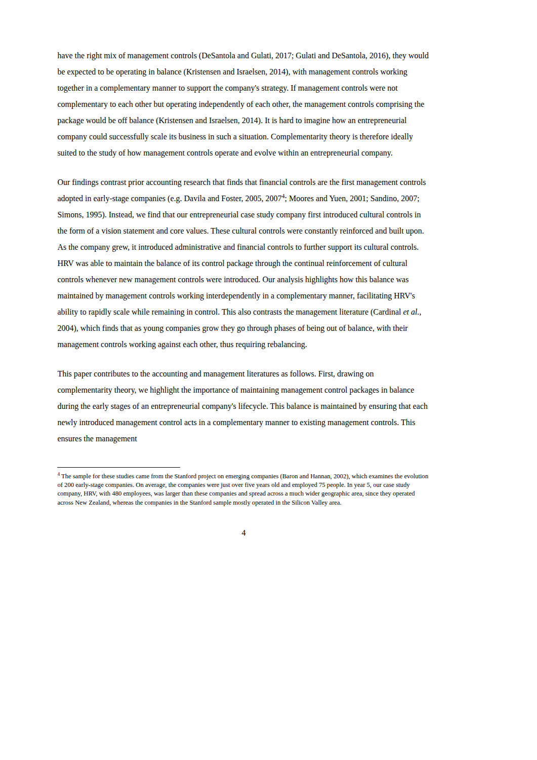have the right mix of management controls (DeSantola and Gulati, 2017; Gulati and DeSantola, 2016), they would be expected to be operating in balance (Kristensen and Israelsen, 2014), with management controls working together in a complementary manner to support the company's strategy. If management controls were not complementary to each other but operating independently of each other, the management controls comprising the package would be off balance (Kristensen and Israelsen, 2014). It is hard to imagine how an entrepreneurial company could successfully scale its business in such a situation. Complementarity theory is therefore ideally suited to the study of how management controls operate and evolve within an entrepreneurial company.
Our findings contrast prior accounting research that finds that financial controls are the first management controls adopted in early-stage companies (e.g. Davila and Foster, 2005, 20074; Moores and Yuen, 2001; Sandino, 2007; Simons, 1995). Instead, we find that our entrepreneurial case study company first introduced cultural controls in the form of a vision statement and core values. These cultural controls were constantly reinforced and built upon. As the company grew, it introduced administrative and financial controls to further support its cultural controls. HRV was able to maintain the balance of its control package through the continual reinforcement of cultural controls whenever new management controls were introduced. Our analysis highlights how this balance was maintained by management controls working interdependently in a complementary manner, facilitating HRV's ability to rapidly scale while remaining in control. This also contrasts the management literature (Cardinal et al., 2004), which finds that as young companies grow they go through phases of being out of balance, with their management controls working against each other, thus requiring rebalancing.
This paper contributes to the accounting and management literatures as follows. First, drawing on complementarity theory, we highlight the importance of maintaining management control packages in balance during the early stages of an entrepreneurial company's lifecycle. This balance is maintained by ensuring that each newly introduced management control acts in a complementary manner to existing management controls. This ensures the management
4 The sample for these studies came from the Stanford project on emerging companies (Baron and Hannan, 2002), which examines the evolution of 200 early-stage companies. On average, the companies were just over five years old and employed 75 people. In year 5, our case study company, HRV, with 480 employees, was larger than these companies and spread across a much wider geographic area, since they operated across New Zealand, whereas the companies in the Stanford sample mostly operated in the Silicon Valley area.
4